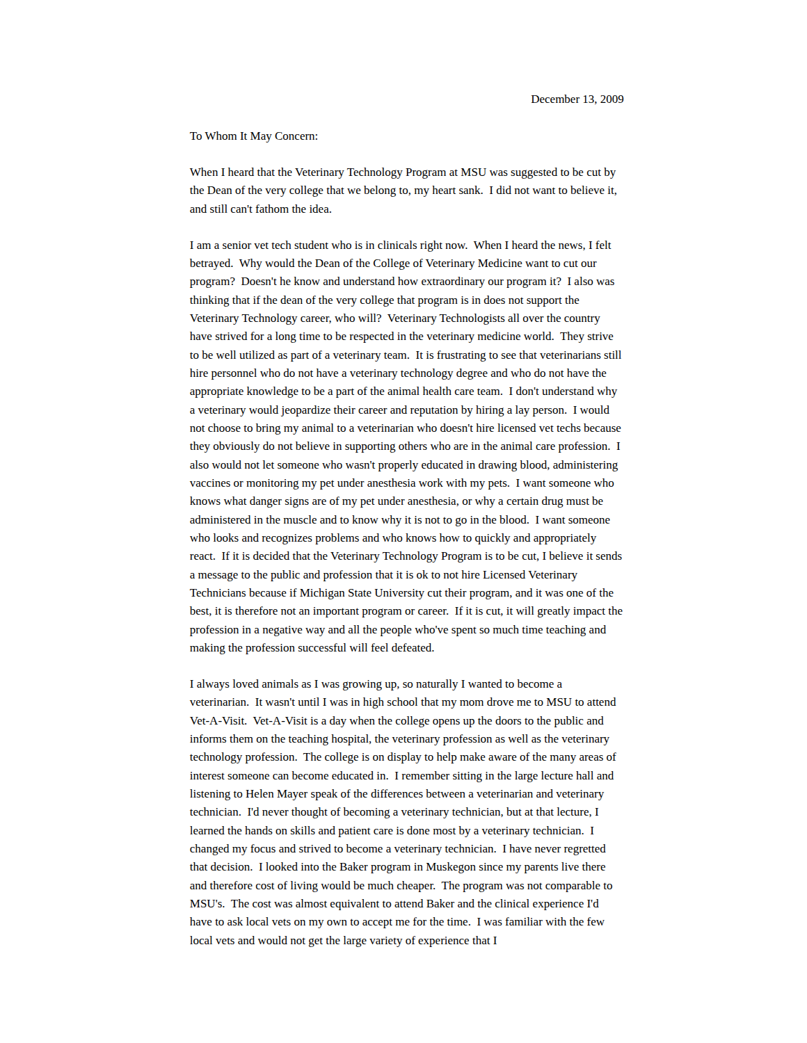December 13, 2009
To Whom It May Concern:
When I heard that the Veterinary Technology Program at MSU was suggested to be cut by the Dean of the very college that we belong to, my heart sank. I did not want to believe it, and still can't fathom the idea.
I am a senior vet tech student who is in clinicals right now. When I heard the news, I felt betrayed. Why would the Dean of the College of Veterinary Medicine want to cut our program? Doesn't he know and understand how extraordinary our program it? I also was thinking that if the dean of the very college that program is in does not support the Veterinary Technology career, who will? Veterinary Technologists all over the country have strived for a long time to be respected in the veterinary medicine world. They strive to be well utilized as part of a veterinary team. It is frustrating to see that veterinarians still hire personnel who do not have a veterinary technology degree and who do not have the appropriate knowledge to be a part of the animal health care team. I don't understand why a veterinary would jeopardize their career and reputation by hiring a lay person. I would not choose to bring my animal to a veterinarian who doesn't hire licensed vet techs because they obviously do not believe in supporting others who are in the animal care profession. I also would not let someone who wasn't properly educated in drawing blood, administering vaccines or monitoring my pet under anesthesia work with my pets. I want someone who knows what danger signs are of my pet under anesthesia, or why a certain drug must be administered in the muscle and to know why it is not to go in the blood. I want someone who looks and recognizes problems and who knows how to quickly and appropriately react. If it is decided that the Veterinary Technology Program is to be cut, I believe it sends a message to the public and profession that it is ok to not hire Licensed Veterinary Technicians because if Michigan State University cut their program, and it was one of the best, it is therefore not an important program or career. If it is cut, it will greatly impact the profession in a negative way and all the people who've spent so much time teaching and making the profession successful will feel defeated.
I always loved animals as I was growing up, so naturally I wanted to become a veterinarian. It wasn't until I was in high school that my mom drove me to MSU to attend Vet-A-Visit. Vet-A-Visit is a day when the college opens up the doors to the public and informs them on the teaching hospital, the veterinary profession as well as the veterinary technology profession. The college is on display to help make aware of the many areas of interest someone can become educated in. I remember sitting in the large lecture hall and listening to Helen Mayer speak of the differences between a veterinarian and veterinary technician. I'd never thought of becoming a veterinary technician, but at that lecture, I learned the hands on skills and patient care is done most by a veterinary technician. I changed my focus and strived to become a veterinary technician. I have never regretted that decision. I looked into the Baker program in Muskegon since my parents live there and therefore cost of living would be much cheaper. The program was not comparable to MSU's. The cost was almost equivalent to attend Baker and the clinical experience I'd have to ask local vets on my own to accept me for the time. I was familiar with the few local vets and would not get the large variety of experience that I